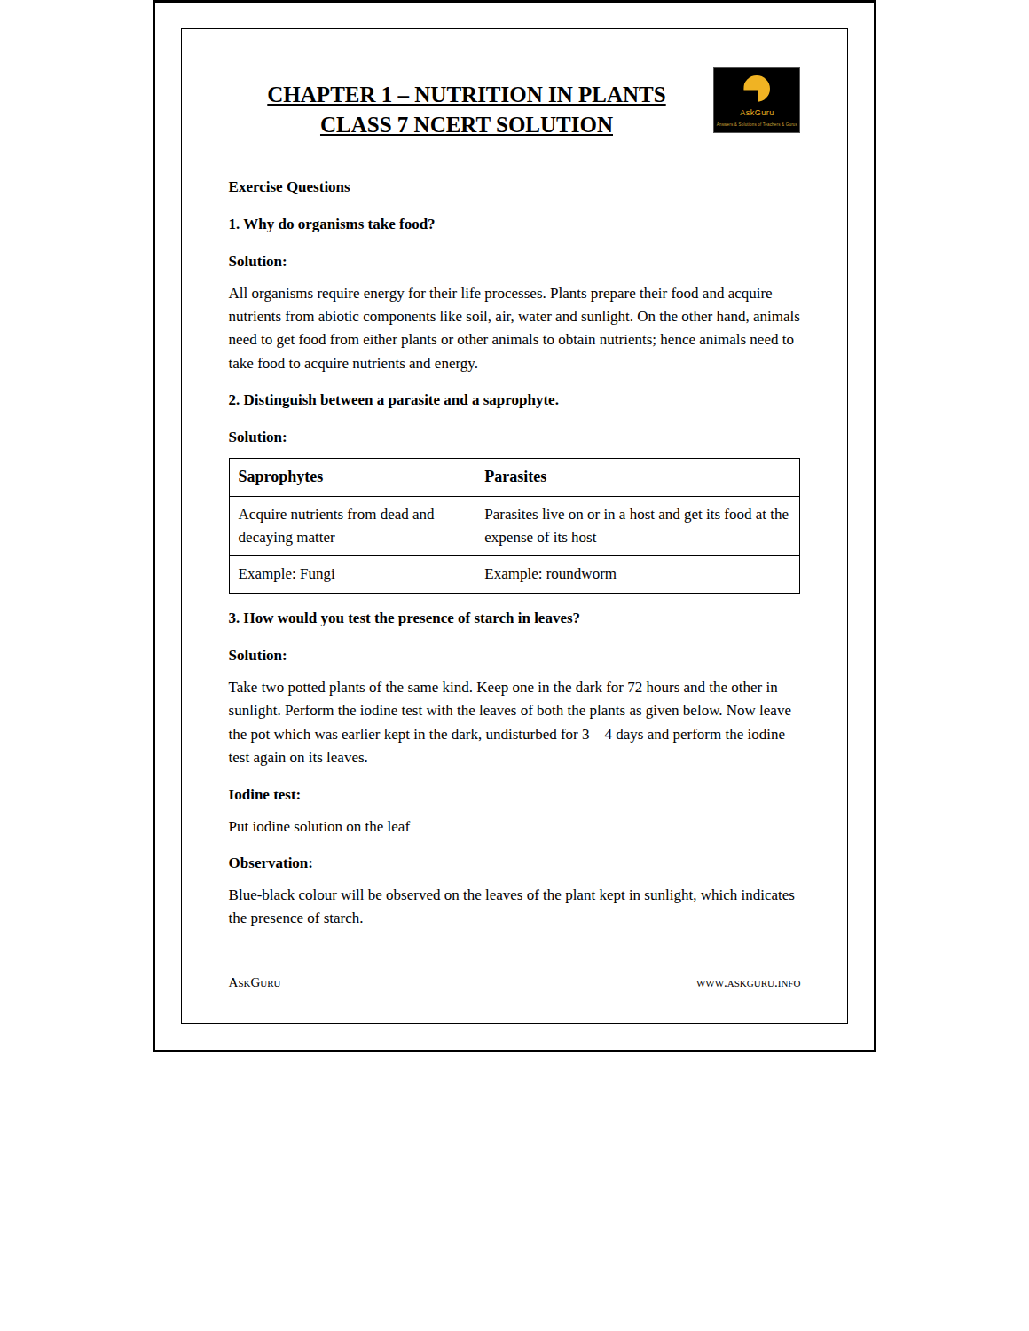AskGuru
Answers & Solutions of Teachers & Gurus
CHAPTER 1 – NUTRITION IN PLANTSCLASS 7 NCERT SOLUTION
Exercise Questions
1. Why do organisms take food?
Solution:
All organisms require energy for their life processes. Plants prepare their food and acquire nutrients from abiotic components like soil, air, water and sunlight. On the other hand, animals need to get food from either plants or other animals to obtain nutrients; hence animals need to take food to acquire nutrients and energy.
2. Distinguish between a parasite and a saprophyte.
Solution:
| Saprophytes | Parasites |
| --- | --- |
| Acquire nutrients from dead and decaying matter | Parasites live on or in a host and get its food at the expense of its host |
| Example: Fungi | Example: roundworm |
3. How would you test the presence of starch in leaves?
Solution:
Take two potted plants of the same kind. Keep one in the dark for 72 hours and the other in sunlight. Perform the iodine test with the leaves of both the plants as given below. Now leave the pot which was earlier kept in the dark, undisturbed for 3 – 4 days and perform the iodine test again on its leaves.
Iodine test:
Put iodine solution on the leaf
Observation:
Blue-black colour will be observed on the leaves of the plant kept in sunlight, which indicates the presence of starch.
AskGuru
www.askguru.info